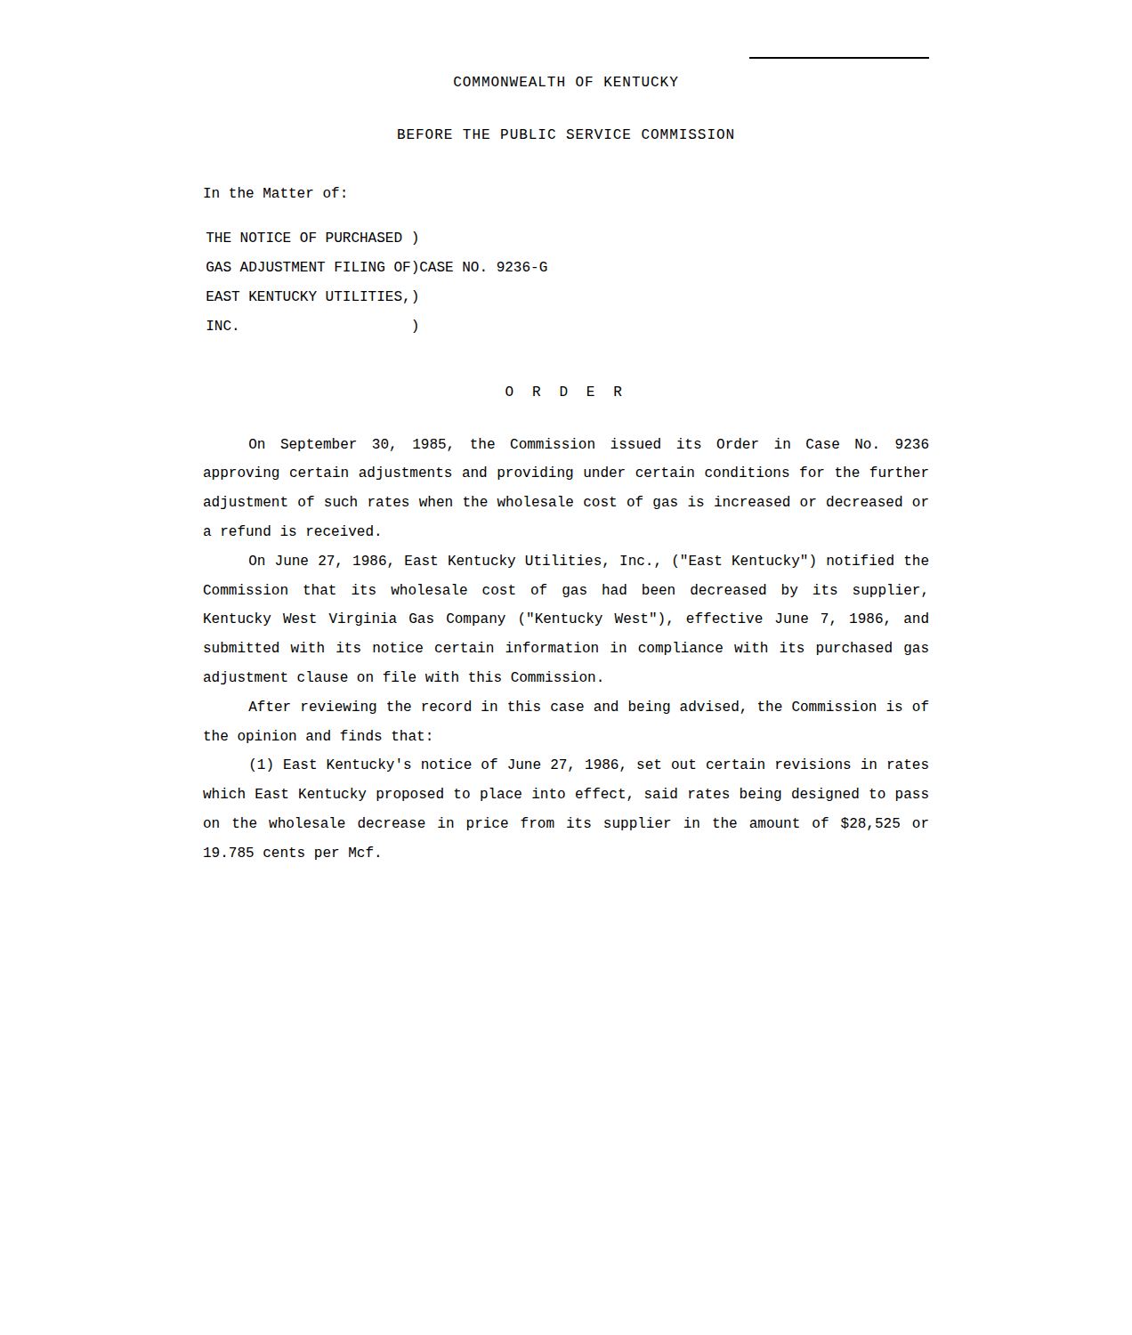COMMONWEALTH OF KENTUCKY
BEFORE THE PUBLIC SERVICE COMMISSION
In the Matter of:
| THE NOTICE OF PURCHASED | ) | |
| GAS ADJUSTMENT FILING OF | ) | CASE NO. 9236-G |
| EAST KENTUCKY UTILITIES, | ) | |
| INC. | ) | |
O R D E R
On September 30, 1985, the Commission issued its Order in Case No. 9236 approving certain adjustments and providing under certain conditions for the further adjustment of such rates when the wholesale cost of gas is increased or decreased or a refund is received.
On June 27, 1986, East Kentucky Utilities, Inc., ("East Kentucky") notified the Commission that its wholesale cost of gas had been decreased by its supplier, Kentucky West Virginia Gas Company ("Kentucky West"), effective June 7, 1986, and submitted with its notice certain information in compliance with its purchased gas adjustment clause on file with this Commission.
After reviewing the record in this case and being advised, the Commission is of the opinion and finds that:
(1) East Kentucky's notice of June 27, 1986, set out certain revisions in rates which East Kentucky proposed to place into effect, said rates being designed to pass on the wholesale decrease in price from its supplier in the amount of $28,525 or 19.785 cents per Mcf.